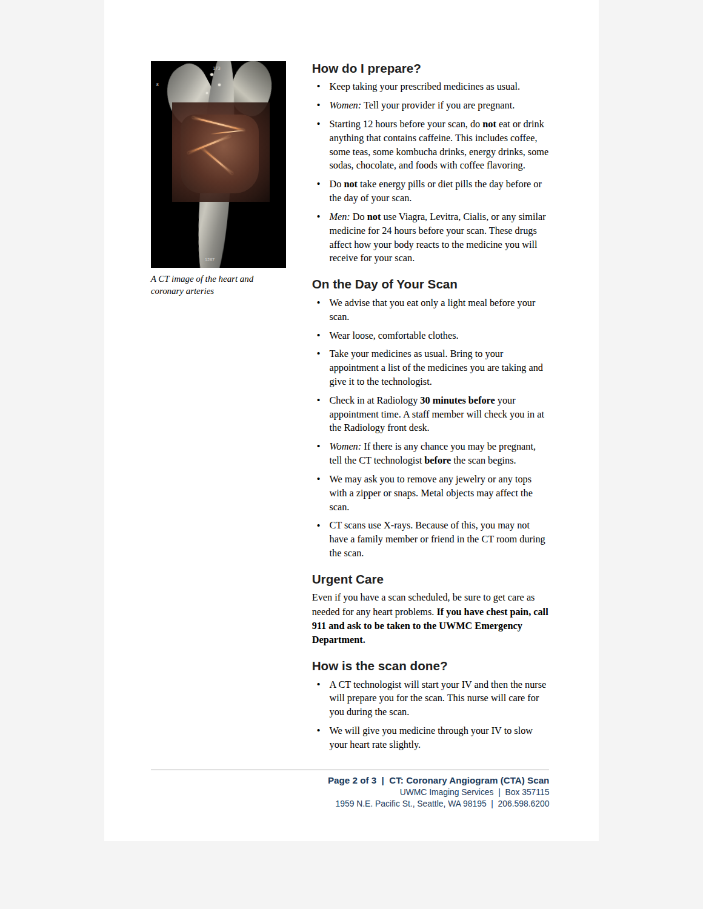8 173 1287
A CT image of the heart and coronary arteries
How do I prepare?
Keep taking your prescribed medicines as usual.
Women: Tell your provider if you are pregnant.
Starting 12 hours before your scan, do not eat or drink anything that contains caffeine. This includes coffee, some teas, some kombucha drinks, energy drinks, some sodas, chocolate, and foods with coffee flavoring.
Do not take energy pills or diet pills the day before or the day of your scan.
Men: Do not use Viagra, Levitra, Cialis, or any similar medicine for 24 hours before your scan. These drugs affect how your body reacts to the medicine you will receive for your scan.
On the Day of Your Scan
We advise that you eat only a light meal before your scan.
Wear loose, comfortable clothes.
Take your medicines as usual. Bring to your appointment a list of the medicines you are taking and give it to the technologist.
Check in at Radiology 30 minutes before your appointment time. A staff member will check you in at the Radiology front desk.
Women: If there is any chance you may be pregnant, tell the CT technologist before the scan begins.
We may ask you to remove any jewelry or any tops with a zipper or snaps. Metal objects may affect the scan.
CT scans use X-rays. Because of this, you may not have a family member or friend in the CT room during the scan.
Urgent Care
Even if you have a scan scheduled, be sure to get care as needed for any heart problems. If you have chest pain, call 911 and ask to be taken to the UWMC Emergency Department.
How is the scan done?
A CT technologist will start your IV and then the nurse will prepare you for the scan. This nurse will care for you during the scan.
We will give you medicine through your IV to slow your heart rate slightly.
Page 2 of 3 | CT: Coronary Angiogram (CTA) Scan
UWMC Imaging Services | Box 357115
1959 N.E. Pacific St., Seattle, WA 98195 | 206.598.6200